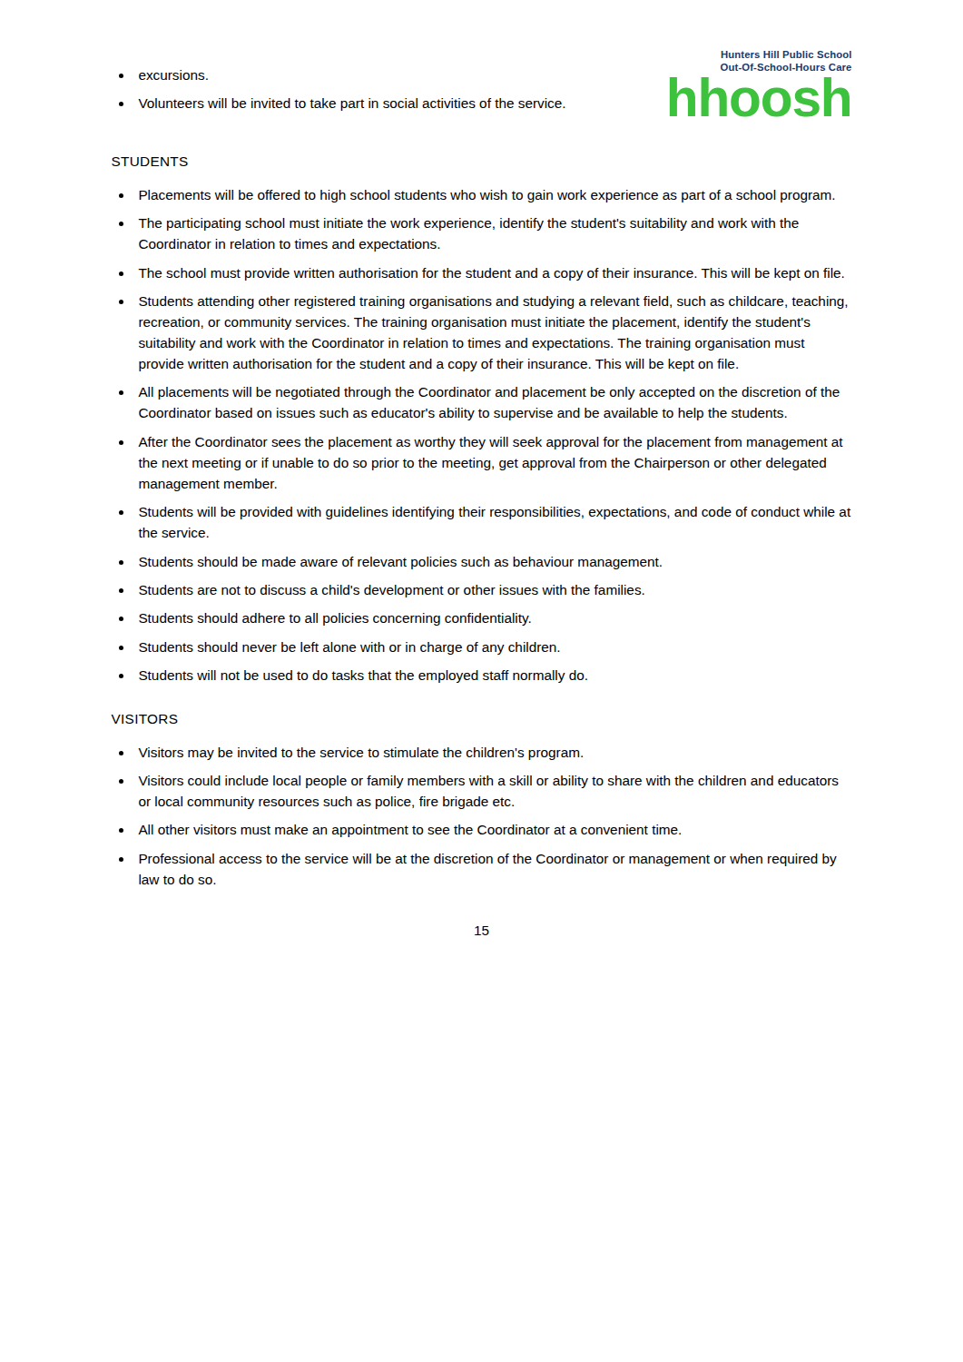Hunters Hill Public School
Out-Of-School-Hours Care
hhoosh
excursions.
Volunteers will be invited to take part in social activities of the service.
STUDENTS
Placements will be offered to high school students who wish to gain work experience as part of a school program.
The participating school must initiate the work experience, identify the student's suitability and work with the Coordinator in relation to times and expectations.
The school must provide written authorisation for the student and a copy of their insurance. This will be kept on file.
Students attending other registered training organisations and studying a relevant field, such as childcare, teaching, recreation, or community services. The training organisation must initiate the placement, identify the student's suitability and work with the Coordinator in relation to times and expectations. The training organisation must provide written authorisation for the student and a copy of their insurance. This will be kept on file.
All placements will be negotiated through the Coordinator and placement be only accepted on the discretion of the Coordinator based on issues such as educator's ability to supervise and be available to help the students.
After the Coordinator sees the placement as worthy they will seek approval for the placement from management at the next meeting or if unable to do so prior to the meeting, get approval from the Chairperson or other delegated management member.
Students will be provided with guidelines identifying their responsibilities, expectations, and code of conduct while at the service.
Students should be made aware of relevant policies such as behaviour management.
Students are not to discuss a child's development or other issues with the families.
Students should adhere to all policies concerning confidentiality.
Students should never be left alone with or in charge of any children.
Students will not be used to do tasks that the employed staff normally do.
VISITORS
Visitors may be invited to the service to stimulate the children's program.
Visitors could include local people or family members with a skill or ability to share with the children and educators or local community resources such as police, fire brigade etc.
All other visitors must make an appointment to see the Coordinator at a convenient time.
Professional access to the service will be at the discretion of the Coordinator or management or when required by law to do so.
15